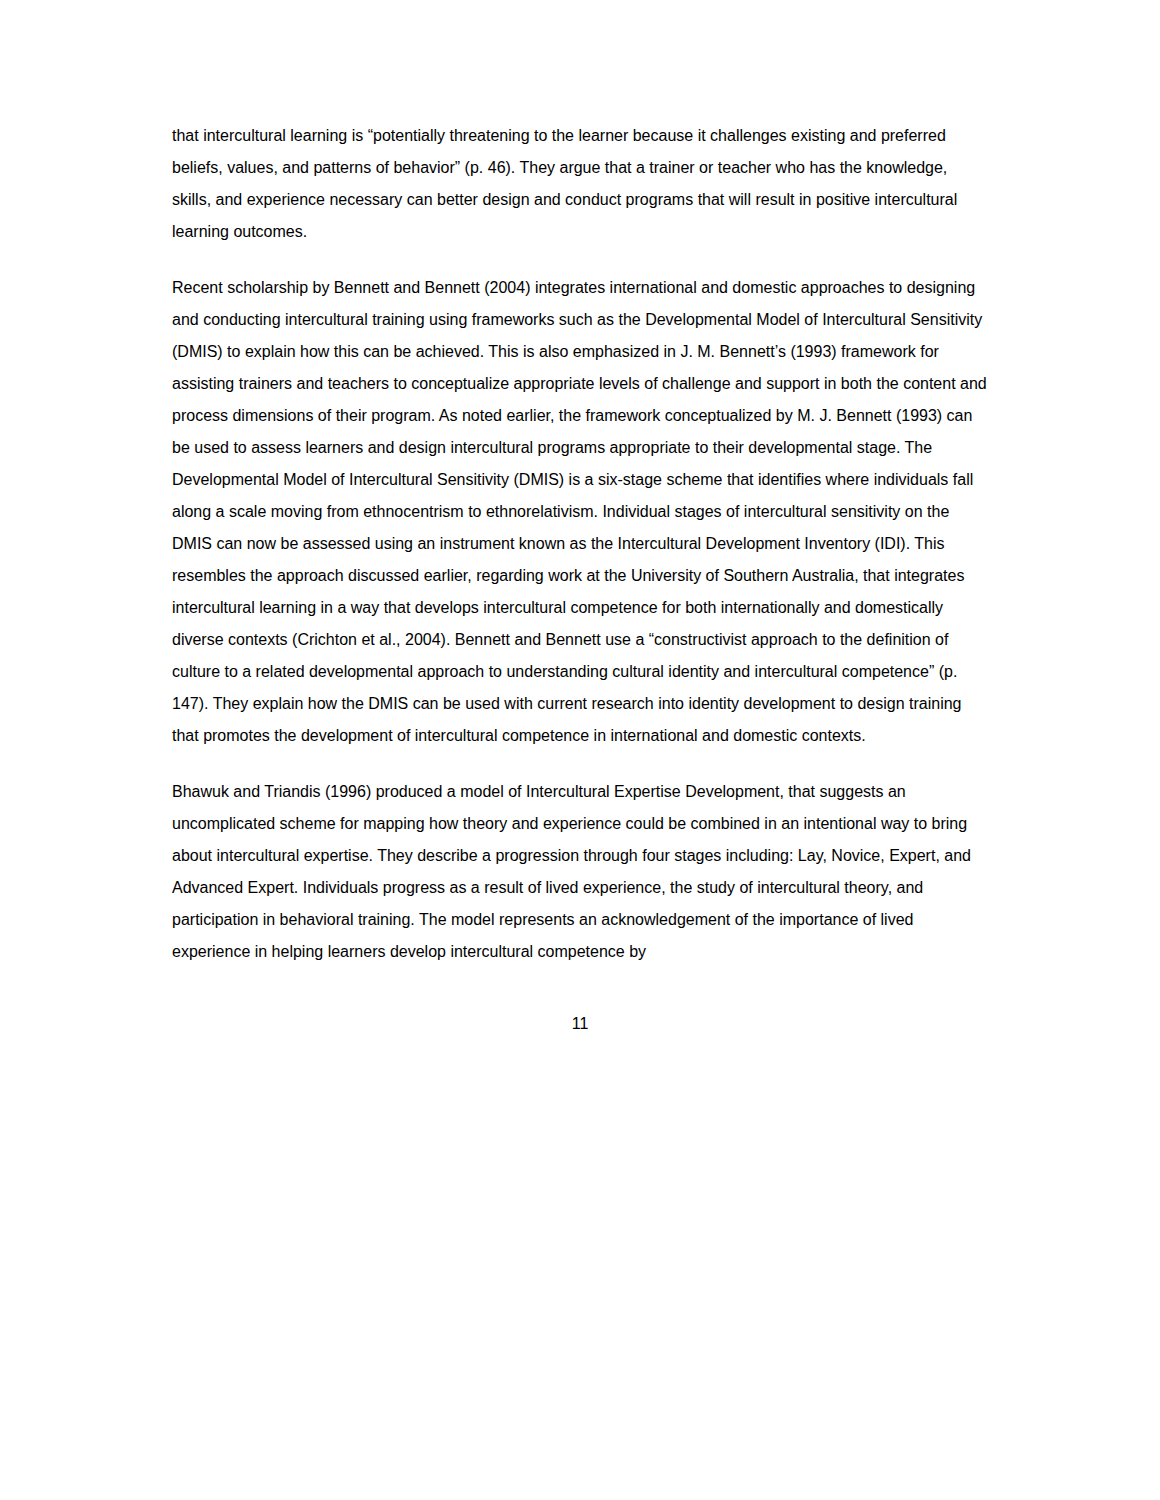that intercultural learning is “potentially threatening to the learner because it challenges existing and preferred beliefs, values, and patterns of behavior” (p. 46). They argue that a trainer or teacher who has the knowledge, skills, and experience necessary can better design and conduct programs that will result in positive intercultural learning outcomes.
Recent scholarship by Bennett and Bennett (2004) integrates international and domestic approaches to designing and conducting intercultural training using frameworks such as the Developmental Model of Intercultural Sensitivity (DMIS) to explain how this can be achieved. This is also emphasized in J. M. Bennett’s (1993) framework for assisting trainers and teachers to conceptualize appropriate levels of challenge and support in both the content and process dimensions of their program. As noted earlier, the framework conceptualized by M. J. Bennett (1993) can be used to assess learners and design intercultural programs appropriate to their developmental stage. The Developmental Model of Intercultural Sensitivity (DMIS) is a six-stage scheme that identifies where individuals fall along a scale moving from ethnocentrism to ethnorelativism. Individual stages of intercultural sensitivity on the DMIS can now be assessed using an instrument known as the Intercultural Development Inventory (IDI). This resembles the approach discussed earlier, regarding work at the University of Southern Australia, that integrates intercultural learning in a way that develops intercultural competence for both internationally and domestically diverse contexts (Crichton et al., 2004). Bennett and Bennett use a “constructivist approach to the definition of culture to a related developmental approach to understanding cultural identity and intercultural competence” (p. 147). They explain how the DMIS can be used with current research into identity development to design training that promotes the development of intercultural competence in international and domestic contexts.
Bhawuk and Triandis (1996) produced a model of Intercultural Expertise Development, that suggests an uncomplicated scheme for mapping how theory and experience could be combined in an intentional way to bring about intercultural expertise. They describe a progression through four stages including: Lay, Novice, Expert, and Advanced Expert. Individuals progress as a result of lived experience, the study of intercultural theory, and participation in behavioral training. The model represents an acknowledgement of the importance of lived experience in helping learners develop intercultural competence by
11